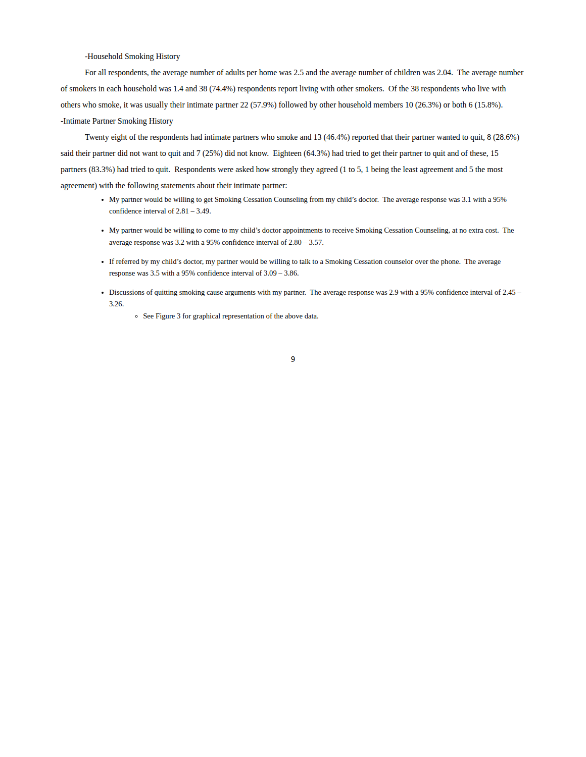-Household Smoking History
For all respondents, the average number of adults per home was 2.5 and the average number of children was 2.04. The average number of smokers in each household was 1.4 and 38 (74.4%) respondents report living with other smokers. Of the 38 respondents who live with others who smoke, it was usually their intimate partner 22 (57.9%) followed by other household members 10 (26.3%) or both 6 (15.8%).
-Intimate Partner Smoking History
Twenty eight of the respondents had intimate partners who smoke and 13 (46.4%) reported that their partner wanted to quit, 8 (28.6%) said their partner did not want to quit and 7 (25%) did not know. Eighteen (64.3%) had tried to get their partner to quit and of these, 15 partners (83.3%) had tried to quit. Respondents were asked how strongly they agreed (1 to 5, 1 being the least agreement and 5 the most agreement) with the following statements about their intimate partner:
My partner would be willing to get Smoking Cessation Counseling from my child’s doctor. The average response was 3.1 with a 95% confidence interval of 2.81 – 3.49.
My partner would be willing to come to my child’s doctor appointments to receive Smoking Cessation Counseling, at no extra cost. The average response was 3.2 with a 95% confidence interval of 2.80 – 3.57.
If referred by my child’s doctor, my partner would be willing to talk to a Smoking Cessation counselor over the phone. The average response was 3.5 with a 95% confidence interval of 3.09 – 3.86.
Discussions of quitting smoking cause arguments with my partner. The average response was 2.9 with a 95% confidence interval of 2.45 – 3.26.
See Figure 3 for graphical representation of the above data.
9